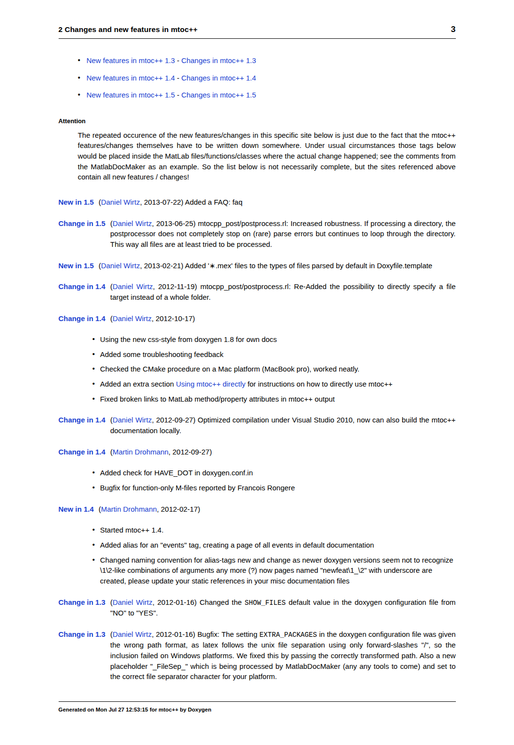2 Changes and new features in mtoc++ 3
New features in mtoc++ 1.3 - Changes in mtoc++ 1.3
New features in mtoc++ 1.4 - Changes in mtoc++ 1.4
New features in mtoc++ 1.5 - Changes in mtoc++ 1.5
Attention
The repeated occurence of the new features/changes in this specific site below is just due to the fact that the mtoc++ features/changes themselves have to be written down somewhere. Under usual circumstances those tags below would be placed inside the MatLab files/functions/classes where the actual change happened; see the comments from the MatlabDocMaker as an example. So the list below is not necessarily complete, but the sites referenced above contain all new features / changes!
New in 1.5 (Daniel Wirtz, 2013-07-22) Added a FAQ: faq
Change in 1.5 (Daniel Wirtz, 2013-06-25) mtocpp_post/postprocess.rl: Increased robustness. If processing a directory, the postprocessor does not completely stop on (rare) parse errors but continues to loop through the directory. This way all files are at least tried to be processed.
New in 1.5 (Daniel Wirtz, 2013-02-21) Added '∗.mex' files to the types of files parsed by default in Doxyfile.template
Change in 1.4 (Daniel Wirtz, 2012-11-19) mtocpp_post/postprocess.rl: Re-Added the possibility to directly specify a file target instead of a whole folder.
Change in 1.4 (Daniel Wirtz, 2012-10-17)
Using the new css-style from doxygen 1.8 for own docs
Added some troubleshooting feedback
Checked the CMake procedure on a Mac platform (MacBook pro), worked neatly.
Added an extra section Using mtoc++ directly for instructions on how to directly use mtoc++
Fixed broken links to MatLab method/property attributes in mtoc++ output
Change in 1.4 (Daniel Wirtz, 2012-09-27) Optimized compilation under Visual Studio 2010, now can also build the mtoc++ documentation locally.
Change in 1.4 (Martin Drohmann, 2012-09-27)
Added check for HAVE_DOT in doxygen.conf.in
Bugfix for function-only M-files reported by Francois Rongere
New in 1.4 (Martin Drohmann, 2012-02-17)
Started mtoc++ 1.4.
Added alias for an "events" tag, creating a page of all events in default documentation
Changed naming convention for alias-tags new and change as newer doxygen versions seem not to recognize \1\2-like combinations of arguments any more (?) now pages named "newfeat\1_\2" with underscore are created, please update your static references in your misc documentation files
Change in 1.3 (Daniel Wirtz, 2012-01-16) Changed the SHOW_FILES default value in the doxygen configuration file from "NO" to "YES".
Change in 1.3 (Daniel Wirtz, 2012-01-16) Bugfix: The setting EXTRA_PACKAGES in the doxygen configuration file was given the wrong path format, as latex follows the unix file separation using only forward-slashes "/", so the inclusion failed on Windows platforms. We fixed this by passing the correctly transformed path. Also a new placeholder "_FileSep_" which is being processed by MatlabDocMaker (any any tools to come) and set to the correct file separator character for your platform.
Generated on Mon Jul 27 12:53:15 for mtoc++ by Doxygen